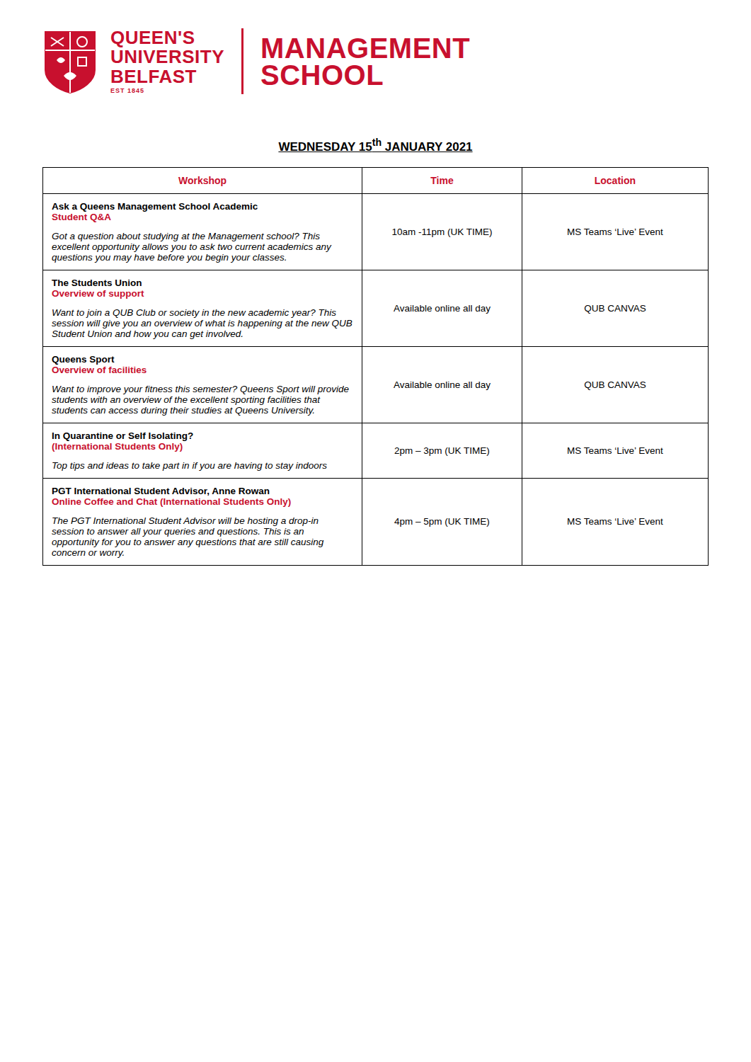Queen's
University
Belfast EST 1845
Management
School
WEDNESDAY 15th JANUARY 2021
| Workshop | Time | Location |
| --- | --- | --- |
| Ask a Queens Management School Academic Student Q&A Got a question about studying at the Management school? This excellent opportunity allows you to ask two current academics any questions you may have before you begin your classes. | 10am -11pm (UK TIME) | MS Teams ‘Live’ Event |
| The Students Union Overview of support Want to join a QUB Club or society in the new academic year? This session will give you an overview of what is happening at the new QUB Student Union and how you can get involved. | Available online all day | QUB CANVAS |
| Queens Sport Overview of facilities Want to improve your fitness this semester? Queens Sport will provide students with an overview of the excellent sporting facilities that students can access during their studies at Queens University. | Available online all day | QUB CANVAS |
| In Quarantine or Self Isolating? (International Students Only) Top tips and ideas to take part in if you are having to stay indoors | 2pm – 3pm (UK TIME) | MS Teams ‘Live’ Event |
| PGT International Student Advisor, Anne Rowan Online Coffee and Chat (International Students Only) The PGT International Student Advisor will be hosting a drop-in session to answer all your queries and questions. This is an opportunity for you to answer any questions that are still causing concern or worry. | 4pm – 5pm (UK TIME) | MS Teams ‘Live’ Event |